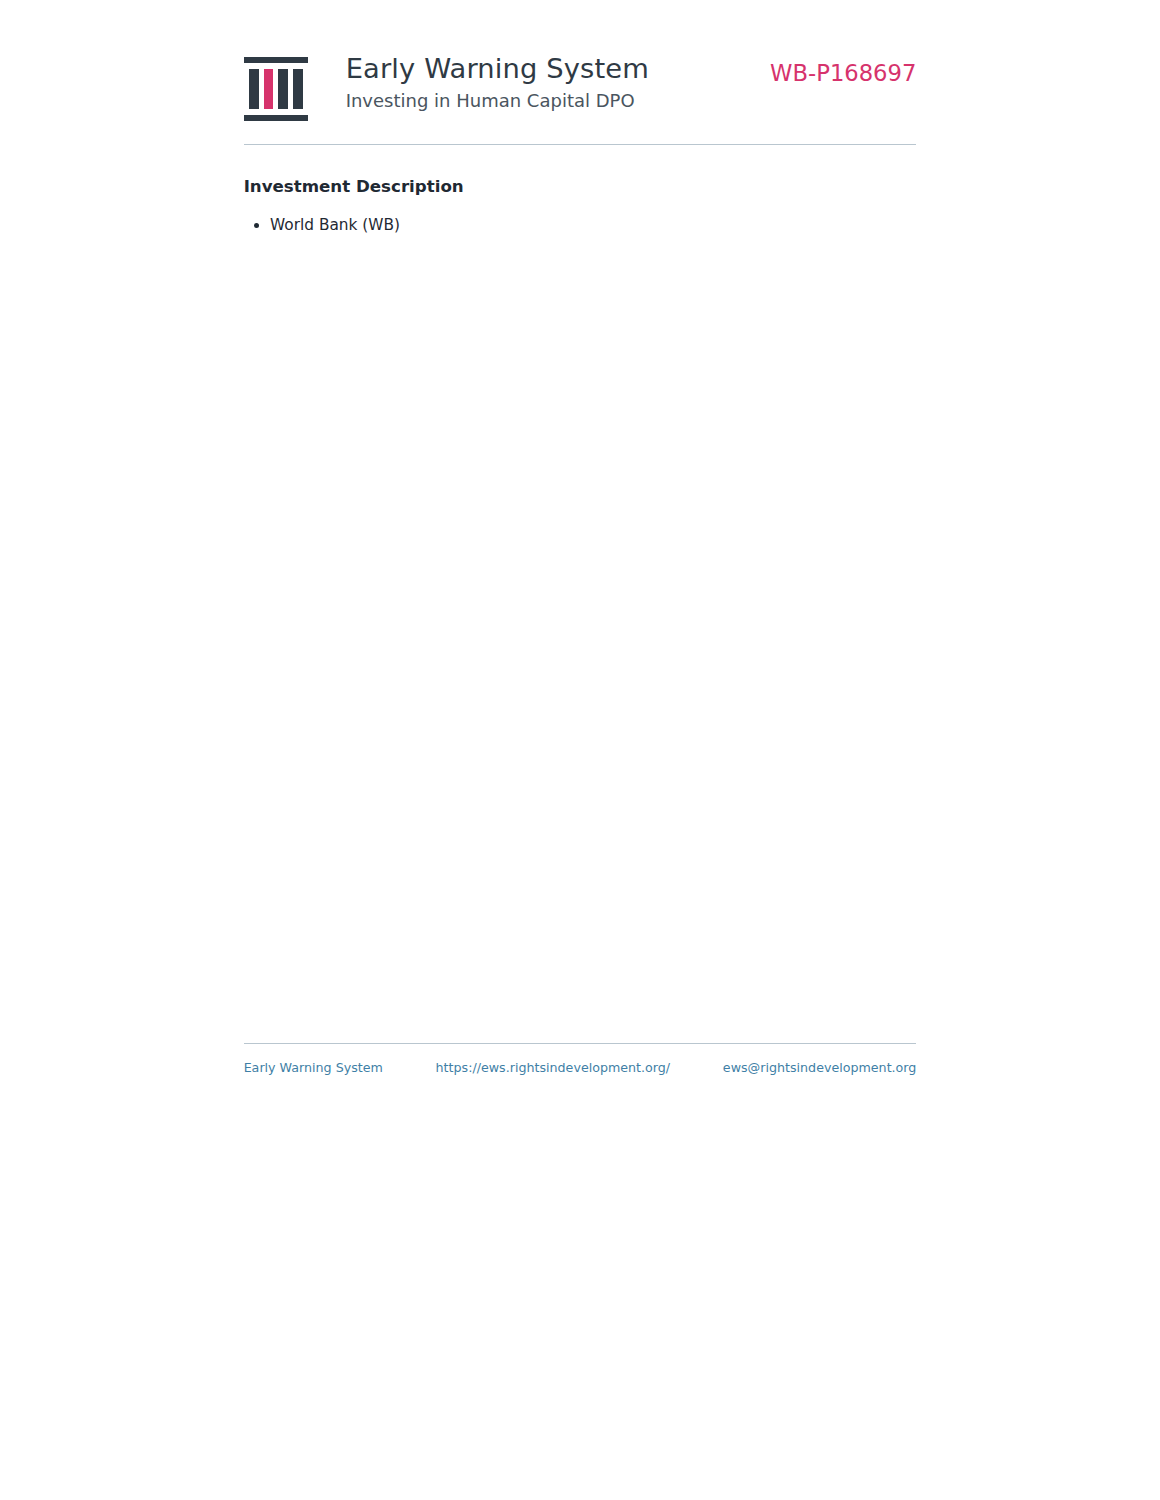Early Warning System
Investing in Human Capital DPO
WB-P168697
Investment Description
World Bank (WB)
Early Warning System
https://ews.rightsindevelopment.org/
ews@rightsindevelopment.org